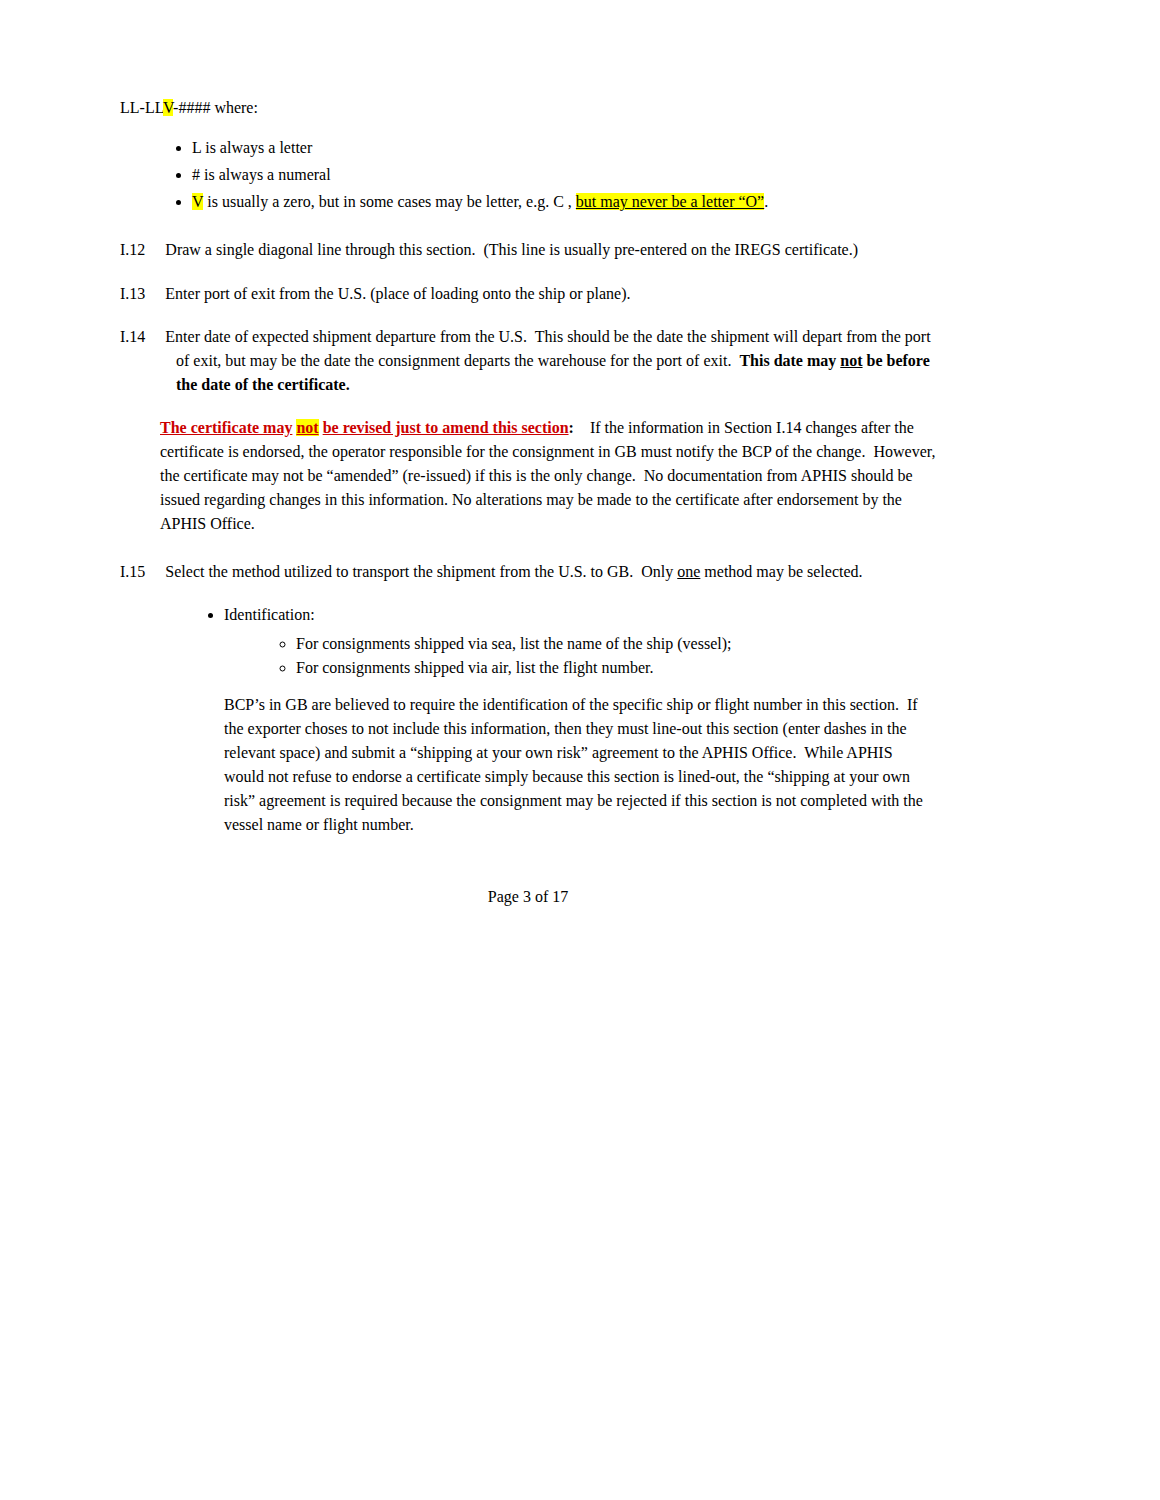LL-LLV-#### where:
L is always a letter
# is always a numeral
V is usually a zero, but in some cases may be letter, e.g. C , but may never be a letter “O”.
I.12 Draw a single diagonal line through this section. (This line is usually pre-entered on the IREGS certificate.)
I.13 Enter port of exit from the U.S. (place of loading onto the ship or plane).
I.14 Enter date of expected shipment departure from the U.S. This should be the date the shipment will depart from the port of exit, but may be the date the consignment departs the warehouse for the port of exit. This date may not be before the date of the certificate.
The certificate may not be revised just to amend this section: If the information in Section I.14 changes after the certificate is endorsed, the operator responsible for the consignment in GB must notify the BCP of the change. However, the certificate may not be “amended” (re-issued) if this is the only change. No documentation from APHIS should be issued regarding changes in this information. No alterations may be made to the certificate after endorsement by the APHIS Office.
I.15 Select the method utilized to transport the shipment from the U.S. to GB. Only one method may be selected.
Identification:
For consignments shipped via sea, list the name of the ship (vessel);
For consignments shipped via air, list the flight number.
BCP’s in GB are believed to require the identification of the specific ship or flight number in this section. If the exporter choses to not include this information, then they must line-out this section (enter dashes in the relevant space) and submit a “shipping at your own risk” agreement to the APHIS Office. While APHIS would not refuse to endorse a certificate simply because this section is lined-out, the “shipping at your own risk” agreement is required because the consignment may be rejected if this section is not completed with the vessel name or flight number.
Page 3 of 17